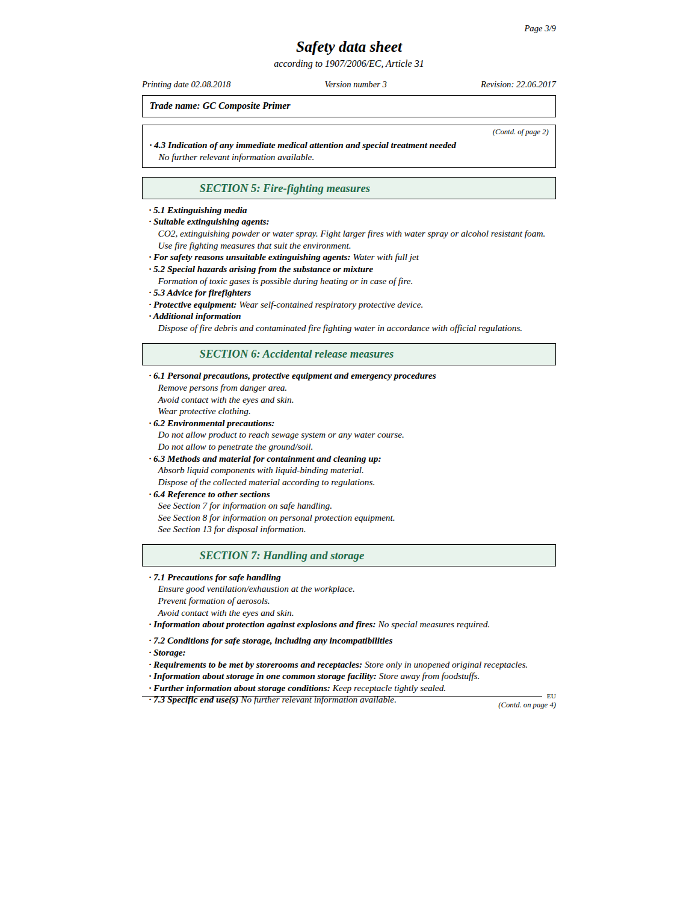Page 3/9
Safety data sheet
according to 1907/2006/EC, Article 31
Printing date 02.08.2018 Version number 3 Revision: 22.06.2017
Trade name: GC Composite Primer
(Contd. of page 2)
· 4.3 Indication of any immediate medical attention and special treatment needed
No further relevant information available.
SECTION 5: Fire-fighting measures
· 5.1 Extinguishing media
· Suitable extinguishing agents:
CO2, extinguishing powder or water spray. Fight larger fires with water spray or alcohol resistant foam.
Use fire fighting measures that suit the environment.
· For safety reasons unsuitable extinguishing agents: Water with full jet
· 5.2 Special hazards arising from the substance or mixture
Formation of toxic gases is possible during heating or in case of fire.
· 5.3 Advice for firefighters
· Protective equipment: Wear self-contained respiratory protective device.
· Additional information
Dispose of fire debris and contaminated fire fighting water in accordance with official regulations.
SECTION 6: Accidental release measures
· 6.1 Personal precautions, protective equipment and emergency procedures
Remove persons from danger area.
Avoid contact with the eyes and skin.
Wear protective clothing.
· 6.2 Environmental precautions:
Do not allow product to reach sewage system or any water course.
Do not allow to penetrate the ground/soil.
· 6.3 Methods and material for containment and cleaning up:
Absorb liquid components with liquid-binding material.
Dispose of the collected material according to regulations.
· 6.4 Reference to other sections
See Section 7 for information on safe handling.
See Section 8 for information on personal protection equipment.
See Section 13 for disposal information.
SECTION 7: Handling and storage
· 7.1 Precautions for safe handling
Ensure good ventilation/exhaustion at the workplace.
Prevent formation of aerosols.
Avoid contact with the eyes and skin.
· Information about protection against explosions and fires: No special measures required.
· 7.2 Conditions for safe storage, including any incompatibilities
· Storage:
· Requirements to be met by storerooms and receptacles: Store only in unopened original receptacles.
· Information about storage in one common storage facility: Store away from foodstuffs.
· Further information about storage conditions: Keep receptacle tightly sealed.
· 7.3 Specific end use(s) No further relevant information available.
EU
(Contd. on page 4)